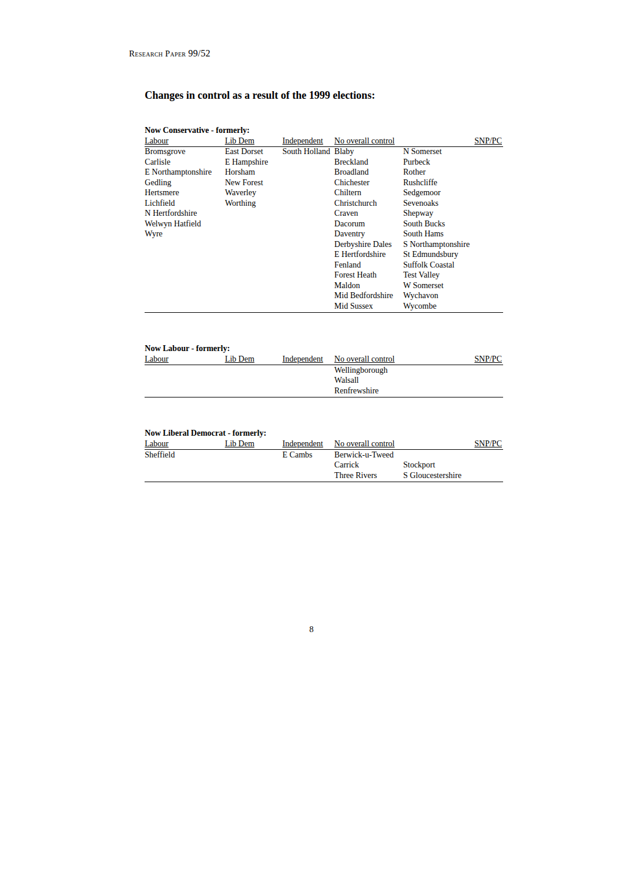Research Paper 99/52
Changes in control as a result of the 1999 elections:
Now Conservative - formerly:
| Labour | Lib Dem | Independent | No overall control | SNP/PC |
| --- | --- | --- | --- | --- |
| Bromsgrove | East Dorset | South Holland | Blaby | N Somerset | |
| Carlisle | E Hampshire | | Breckland | Purbeck | |
| E Northamptonshire | Horsham | | Broadland | Rother | |
| Gedling | New Forest | | Chichester | Rushcliffe | |
| Hertsmere | Waverley | | Chiltern | Sedgemoor | |
| Lichfield | Worthing | | Christchurch | Sevenoaks | |
| N Hertfordshire | | | Craven | Shepway | |
| Welwyn Hatfield | | | Dacorum | South Bucks | |
| Wyre | | | Daventry | South Hams | |
| | | | Derbyshire Dales | S Northamptonshire | |
| | | | E Hertfordshire | St Edmundsbury | |
| | | | Fenland | Suffolk Coastal | |
| | | | Forest Heath | Test Valley | |
| | | | Maldon | W Somerset | |
| | | | Mid Bedfordshire | Wychavon | |
| | | | Mid Sussex | Wycombe | |
Now Labour - formerly:
| Labour | Lib Dem | Independent | No overall control | SNP/PC |
| --- | --- | --- | --- | --- |
| | | | Wellingborough | | |
| | | | Walsall | | |
| | | | Renfrewshire | | |
Now Liberal Democrat - formerly:
| Labour | Lib Dem | Independent | No overall control | SNP/PC |
| --- | --- | --- | --- | --- |
| Sheffield | | E Cambs | Berwick-u-Tweed | | |
| | | | Carrick | Stockport | |
| | | | Three Rivers | S Gloucestershire | |
8